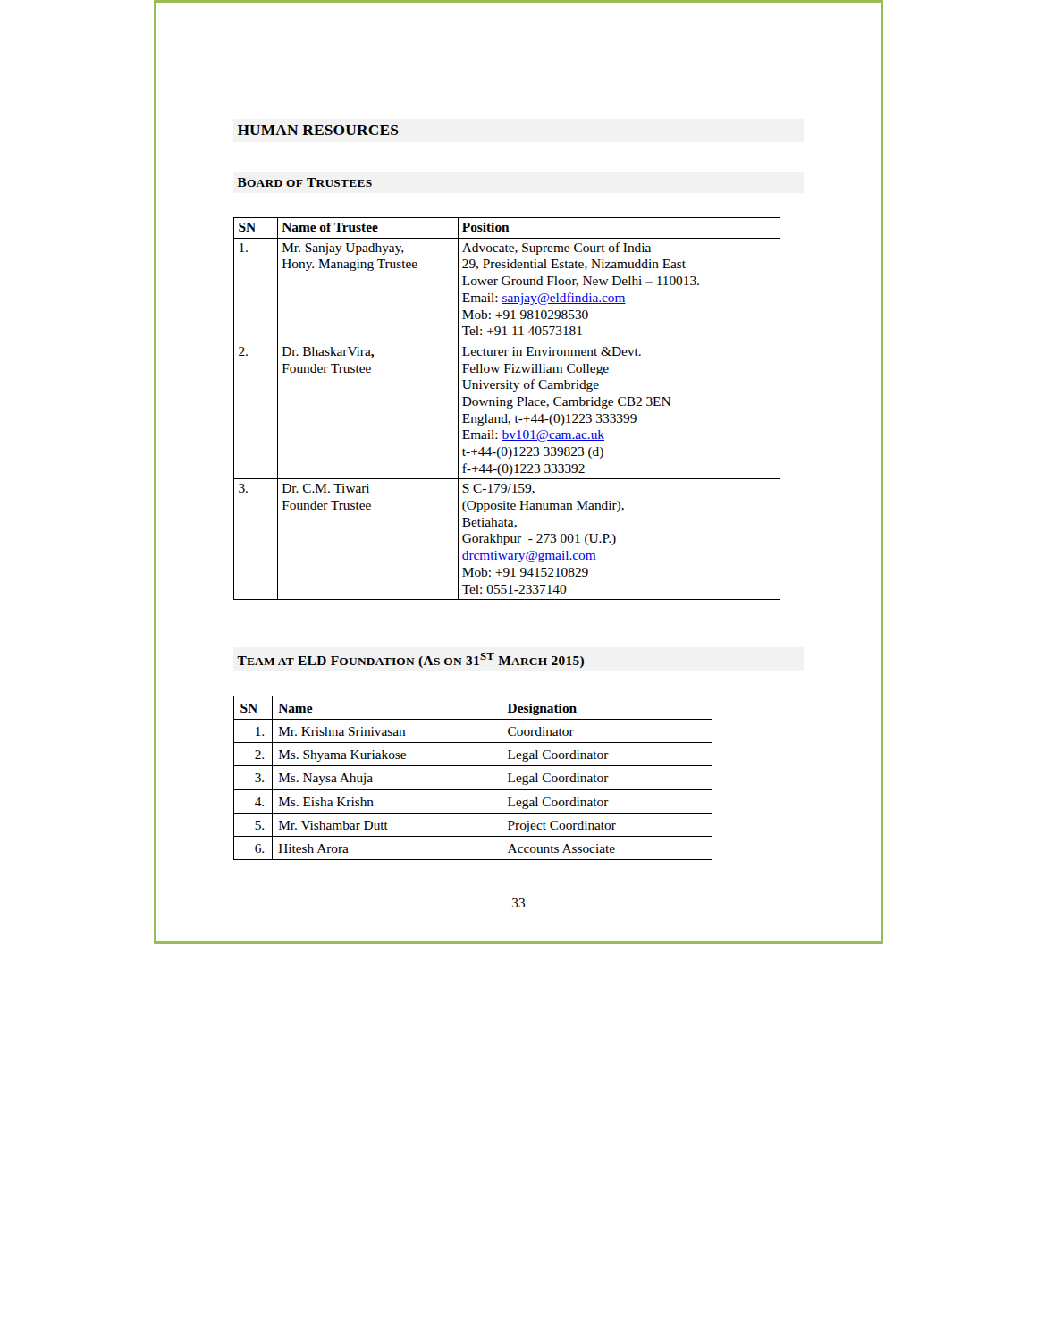HUMAN RESOURCES
BOARD OF TRUSTEES
| SN | Name of Trustee | Position |
| --- | --- | --- |
| 1. | Mr. Sanjay Upadhyay, Hony. Managing Trustee | Advocate, Supreme Court of India 29, Presidential Estate, Nizamuddin East Lower Ground Floor, New Delhi – 110013. Email: sanjay@eldfindia.com Mob: +91 9810298530 Tel: +91 11 40573181 |
| 2. | Dr. BhaskarVira , Founder Trustee | Lecturer in Environment &Devt. Fellow Fizwilliam College University of Cambridge Downing Place, Cambridge CB2 3EN England, t-+44-(0)1223 333399 Email: bv101@cam.ac.uk t-+44-(0)1223 339823 (d) f-+44-(0)1223 333392 |
| 3. | Dr. C.M. Tiwari Founder Trustee | S C-179/159, (Opposite Hanuman Mandir), Betiahata, Gorakhpur - 273 001 (U.P.) drcmtiwary@gmail.com Mob: +91 9415210829 Tel: 0551-2337140 |
TEAM AT ELD FOUNDATION (AS ON 31ST MARCH 2015)
| SN | Name | Designation |
| --- | --- | --- |
| 1. | Mr. Krishna Srinivasan | Coordinator |
| 2. | Ms. Shyama Kuriakose | Legal Coordinator |
| 3. | Ms. Naysa Ahuja | Legal Coordinator |
| 4. | Ms. Eisha Krishn | Legal Coordinator |
| 5. | Mr. Vishambar Dutt | Project Coordinator |
| 6. | Hitesh Arora | Accounts Associate |
33